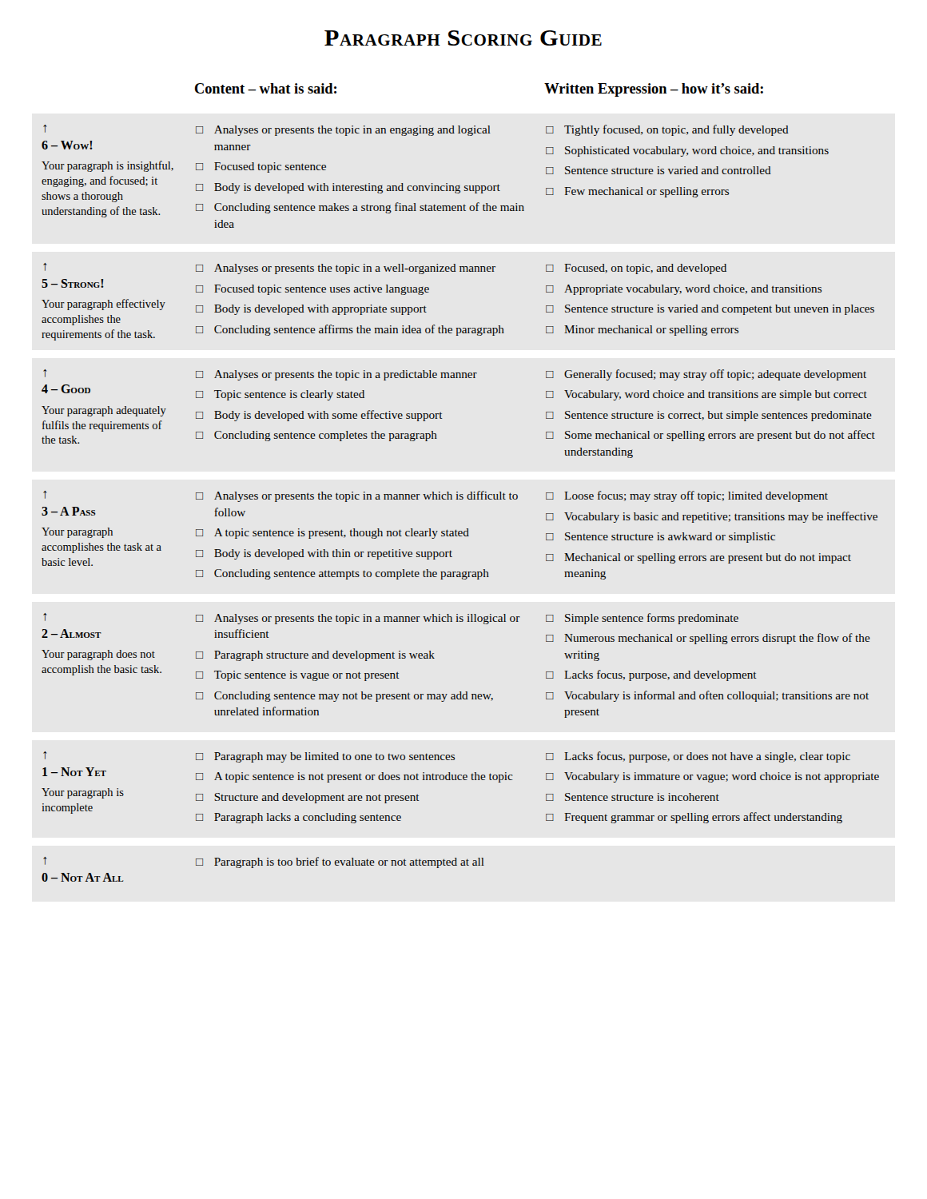Paragraph Scoring Guide
| | Content – what is said: | Written Expression – how it’s said: |
| --- | --- | --- |
| ↑ 6 – Wow! Your paragraph is insightful, engaging, and focused; it shows a thorough understanding of the task. | Analyses or presents the topic in an engaging and logical manner Focused topic sentence Body is developed with interesting and convincing support Concluding sentence makes a strong final statement of the main idea | Tightly focused, on topic, and fully developed Sophisticated vocabulary, word choice, and transitions Sentence structure is varied and controlled Few mechanical or spelling errors |
| ↑ 5 – Strong! Your paragraph effectively accomplishes the requirements of the task. | Analyses or presents the topic in a well-organized manner Focused topic sentence uses active language Body is developed with appropriate support Concluding sentence affirms the main idea of the paragraph | Focused, on topic, and developed Appropriate vocabulary, word choice, and transitions Sentence structure is varied and competent but uneven in places Minor mechanical or spelling errors |
| ↑ 4 – Good Your paragraph adequately fulfils the requirements of the task. | Analyses or presents the topic in a predictable manner Topic sentence is clearly stated Body is developed with some effective support Concluding sentence completes the paragraph | Generally focused; may stray off topic; adequate development Vocabulary, word choice and transitions are simple but correct Sentence structure is correct, but simple sentences predominate Some mechanical or spelling errors are present but do not affect understanding |
| ↑ 3 – A Pass Your paragraph accomplishes the task at a basic level. | Analyses or presents the topic in a manner which is difficult to follow A topic sentence is present, though not clearly stated Body is developed with thin or repetitive support Concluding sentence attempts to complete the paragraph | Loose focus; may stray off topic; limited development Vocabulary is basic and repetitive; transitions may be ineffective Sentence structure is awkward or simplistic Mechanical or spelling errors are present but do not impact meaning |
| ↑ 2 – Almost Your paragraph does not accomplish the basic task. | Analyses or presents the topic in a manner which is illogical or insufficient Paragraph structure and development is weak Topic sentence is vague or not present Concluding sentence may not be present or may add new, unrelated information | Simple sentence forms predominate Numerous mechanical or spelling errors disrupt the flow of the writing Lacks focus, purpose, and development Vocabulary is informal and often colloquial; transitions are not present |
| ↑ 1 – Not Yet Your paragraph is incomplete | Paragraph may be limited to one to two sentences A topic sentence is not present or does not introduce the topic Structure and development are not present Paragraph lacks a concluding sentence | Lacks focus, purpose, or does not have a single, clear topic Vocabulary is immature or vague; word choice is not appropriate Sentence structure is incoherent Frequent grammar or spelling errors affect understanding |
| ↑ 0 – Not At All | Paragraph is too brief to evaluate or not attempted at all | |